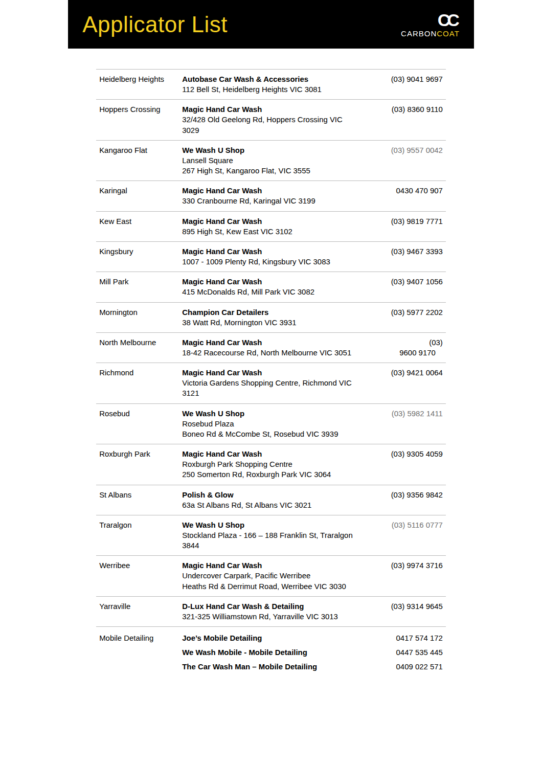Applicator List
CC
CARBON COAT
| Heidelberg Heights | Autobase Car Wash & Accessories 112 Bell St, Heidelberg Heights VIC 3081 | (03) 9041 9697 |
| Hoppers Crossing | Magic Hand Car Wash 32/428 Old Geelong Rd, Hoppers Crossing VIC 3029 | (03) 8360 9110 |
| Kangaroo Flat | We Wash U Shop Lansell Square 267 High St, Kangaroo Flat, VIC 3555 | (03) 9557 0042 |
| Karingal | Magic Hand Car Wash 330 Cranbourne Rd, Karingal VIC 3199 | 0430 470 907 |
| Kew East | Magic Hand Car Wash 895 High St, Kew East VIC 3102 | (03) 9819 7771 |
| Kingsbury | Magic Hand Car Wash 1007 - 1009 Plenty Rd, Kingsbury VIC 3083 | (03) 9467 3393 |
| Mill Park | Magic Hand Car Wash 415 McDonalds Rd, Mill Park VIC 3082 | (03) 9407 1056 |
| Mornington | Champion Car Detailers 38 Watt Rd, Mornington VIC 3931 | (03) 5977 2202 |
| North Melbourne | Magic Hand Car Wash 18-42 Racecourse Rd, North Melbourne VIC 3051 | (03) 9600 9170 |
| Richmond | Magic Hand Car Wash Victoria Gardens Shopping Centre, Richmond VIC 3121 | (03) 9421 0064 |
| Rosebud | We Wash U Shop Rosebud Plaza Boneo Rd & McCombe St, Rosebud VIC 3939 | (03) 5982 1411 |
| Roxburgh Park | Magic Hand Car Wash Roxburgh Park Shopping Centre 250 Somerton Rd, Roxburgh Park VIC 3064 | (03) 9305 4059 |
| St Albans | Polish & Glow 63a St Albans Rd, St Albans VIC 3021 | (03) 9356 9842 |
| Traralgon | We Wash U Shop Stockland Plaza - 166 – 188 Franklin St, Traralgon 3844 | (03) 5116 0777 |
| Werribee | Magic Hand Car Wash Undercover Carpark, Pacific Werribee Heaths Rd & Derrimut Road, Werribee VIC 3030 | (03) 9974 3716 |
| Yarraville | D-Lux Hand Car Wash & Detailing 321-325 Williamstown Rd, Yarraville VIC 3013 | (03) 9314 9645 |
| Mobile Detailing | Joe’s Mobile Detailing | 0417 574 172 |
| | We Wash Mobile - Mobile Detailing | 0447 535 445 |
| | The Car Wash Man – Mobile Detailing | 0409 022 571 |